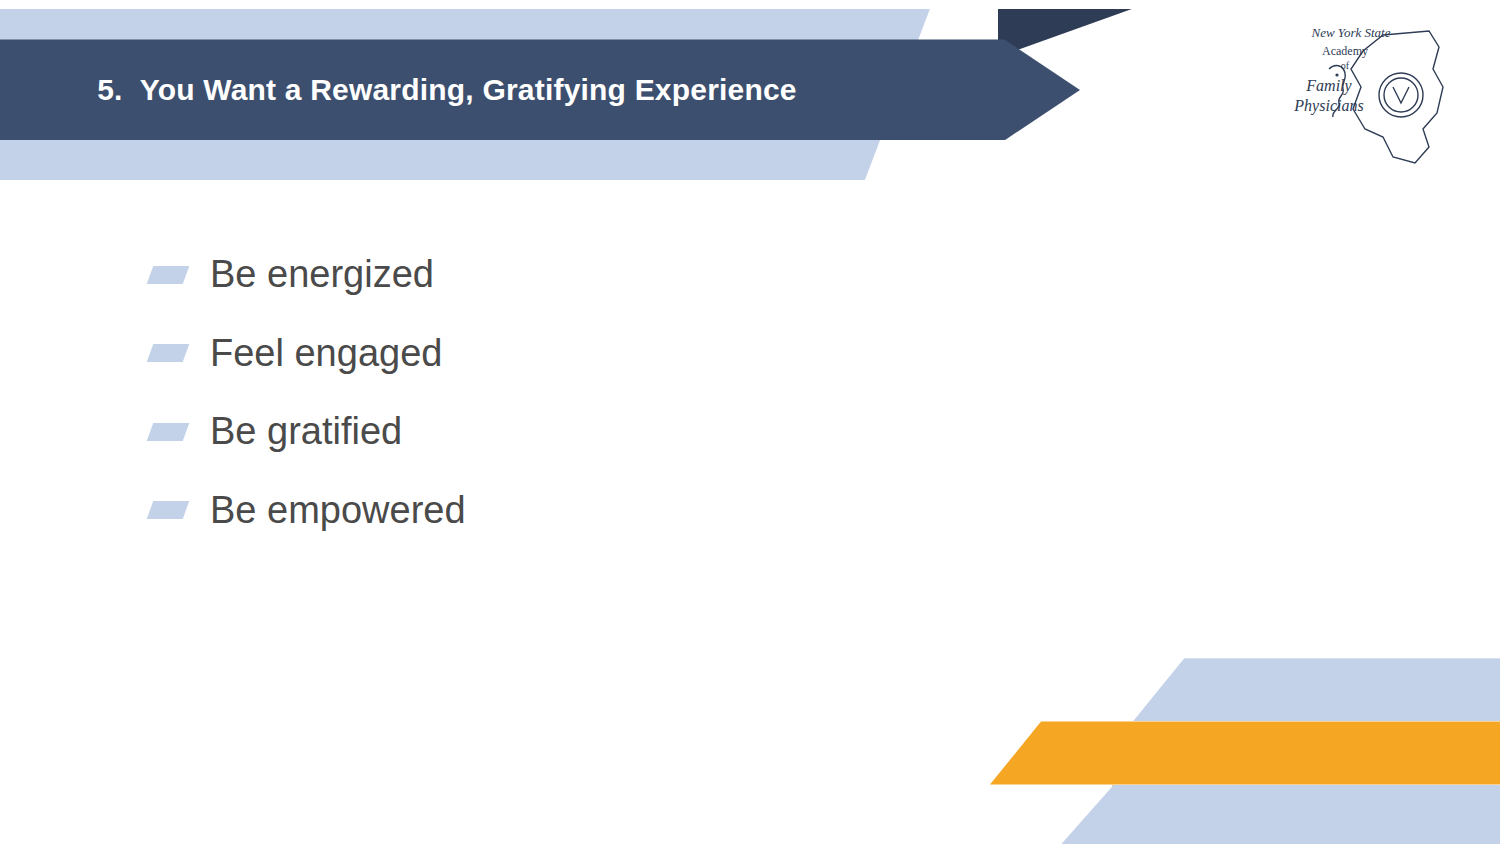5. You Want a Rewarding, Gratifying Experience
New York State Academy of Family Physicians
Be energized
Feel engaged
Be gratified
Be empowered